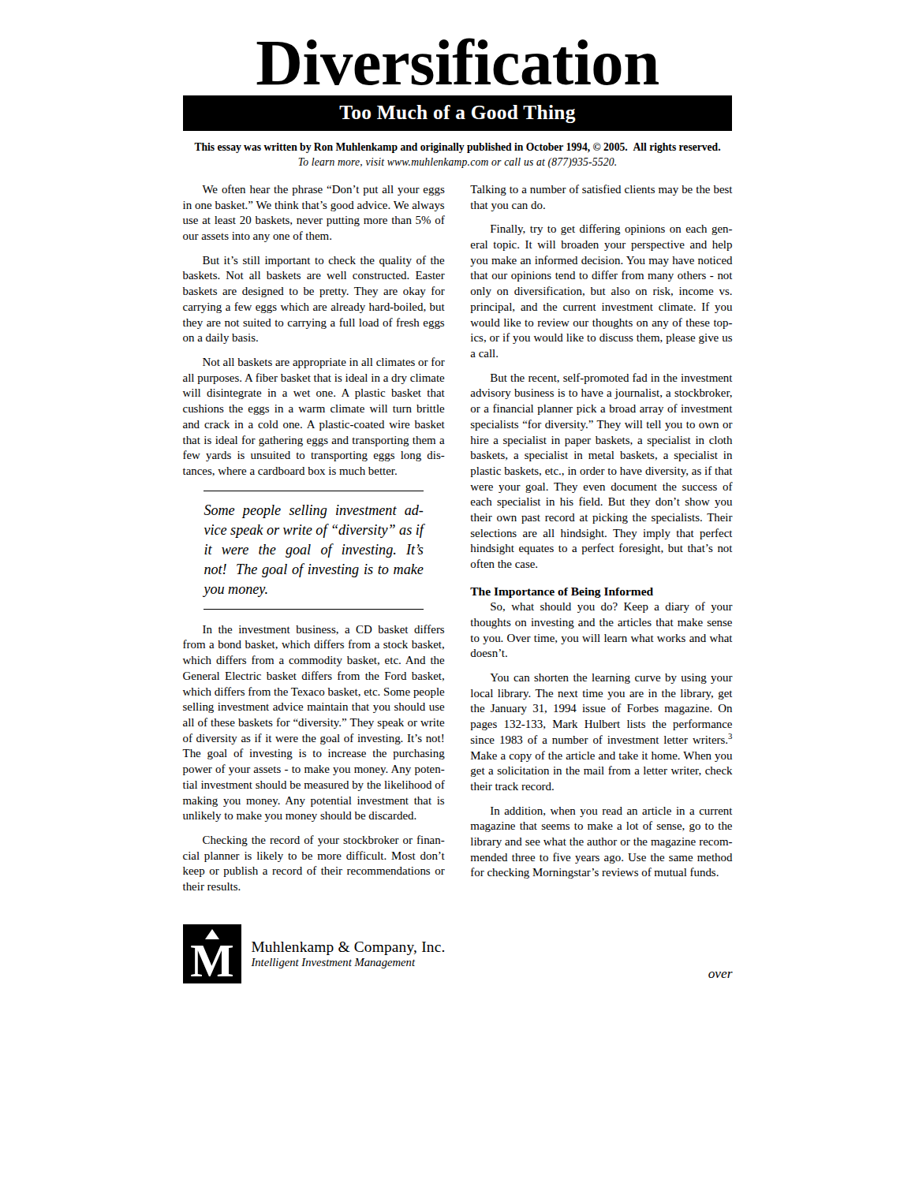Diversification
Too Much of a Good Thing
This essay was written by Ron Muhlenkamp and originally published in October 1994, © 2005. All rights reserved.
To learn more, visit www.muhlenkamp.com or call us at (877)935-5520.
We often hear the phrase “Don’t put all your eggs in one basket.” We think that’s good advice. We always use at least 20 baskets, never putting more than 5% of our assets into any one of them.
But it’s still important to check the quality of the baskets. Not all baskets are well constructed. Easter baskets are designed to be pretty. They are okay for carrying a few eggs which are already hard-boiled, but they are not suited to carrying a full load of fresh eggs on a daily basis.
Not all baskets are appropriate in all climates or for all purposes. A fiber basket that is ideal in a dry climate will disintegrate in a wet one. A plastic basket that cushions the eggs in a warm climate will turn brittle and crack in a cold one. A plastic-coated wire basket that is ideal for gathering eggs and transporting them a few yards is unsuited to transporting eggs long distances, where a cardboard box is much better.
Some people selling investment advice speak or write of “diversity” as if it were the goal of investing. It’s not! The goal of investing is to make you money.
In the investment business, a CD basket differs from a bond basket, which differs from a stock basket, which differs from a commodity basket, etc. And the General Electric basket differs from the Ford basket, which differs from the Texaco basket, etc. Some people selling investment advice maintain that you should use all of these baskets for “diversity.” They speak or write of diversity as if it were the goal of investing. It’s not! The goal of investing is to increase the purchasing power of your assets - to make you money. Any potential investment should be measured by the likelihood of making you money. Any potential investment that is unlikely to make you money should be discarded.
Checking the record of your stockbroker or financial planner is likely to be more difficult. Most don’t keep or publish a record of their recommendations or their results.
Talking to a number of satisfied clients may be the best that you can do.
Finally, try to get differing opinions on each general topic. It will broaden your perspective and help you make an informed decision. You may have noticed that our opinions tend to differ from many others - not only on diversification, but also on risk, income vs. principal, and the current investment climate. If you would like to review our thoughts on any of these topics, or if you would like to discuss them, please give us a call.
But the recent, self-promoted fad in the investment advisory business is to have a journalist, a stockbroker, or a financial planner pick a broad array of investment specialists “for diversity.” They will tell you to own or hire a specialist in paper baskets, a specialist in cloth baskets, a specialist in metal baskets, a specialist in plastic baskets, etc., in order to have diversity, as if that were your goal. They even document the success of each specialist in his field. But they don’t show you their own past record at picking the specialists. Their selections are all hindsight. They imply that perfect hindsight equates to a perfect foresight, but that’s not often the case.
The Importance of Being Informed
So, what should you do? Keep a diary of your thoughts on investing and the articles that make sense to you. Over time, you will learn what works and what doesn’t.
You can shorten the learning curve by using your local library. The next time you are in the library, get the January 31, 1994 issue of Forbes magazine. On pages 132-133, Mark Hulbert lists the performance since 1983 of a number of investment letter writers.3 Make a copy of the article and take it home. When you get a solicitation in the mail from a letter writer, check their track record.
In addition, when you read an article in a current magazine that seems to make a lot of sense, go to the library and see what the author or the magazine recommended three to five years ago. Use the same method for checking Morningstar’s reviews of mutual funds.
M
Muhlenkamp & Company, Inc.
Intelligent Investment Management
over